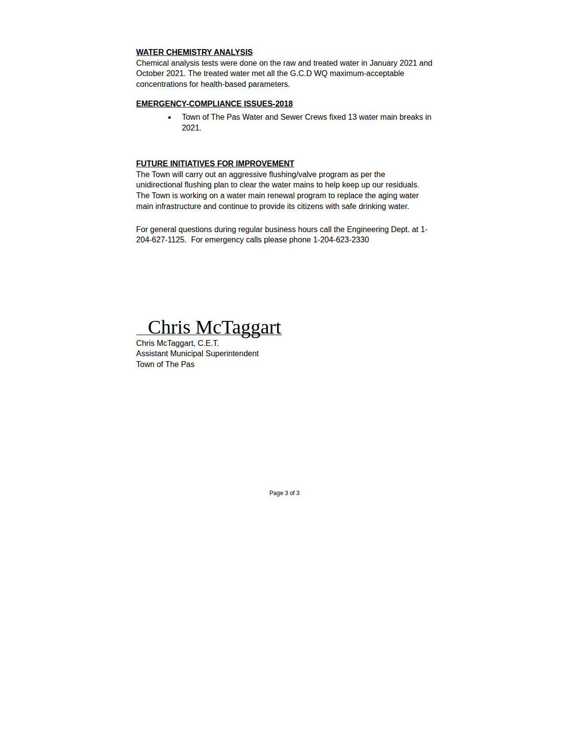WATER CHEMISTRY ANALYSIS
Chemical analysis tests were done on the raw and treated water in January 2021 and October 2021. The treated water met all the G.C.D WQ maximum-acceptable concentrations for health-based parameters.
EMERGENCY-COMPLIANCE ISSUES-2018
Town of The Pas Water and Sewer Crews fixed 13 water main breaks in 2021.
FUTURE INITIATIVES FOR IMPROVEMENT
The Town will carry out an aggressive flushing/valve program as per the unidirectional flushing plan to clear the water mains to help keep up our residuals. The Town is working on a water main renewal program to replace the aging water main infrastructure and continue to provide its citizens with safe drinking water.
For general questions during regular business hours call the Engineering Dept. at 1-204-627-1125. For emergency calls please phone 1-204-623-2330
Chris McTaggart
Chris McTaggart, C.E.T.
Assistant Municipal Superintendent
Town of The Pas
Page 3 of 3